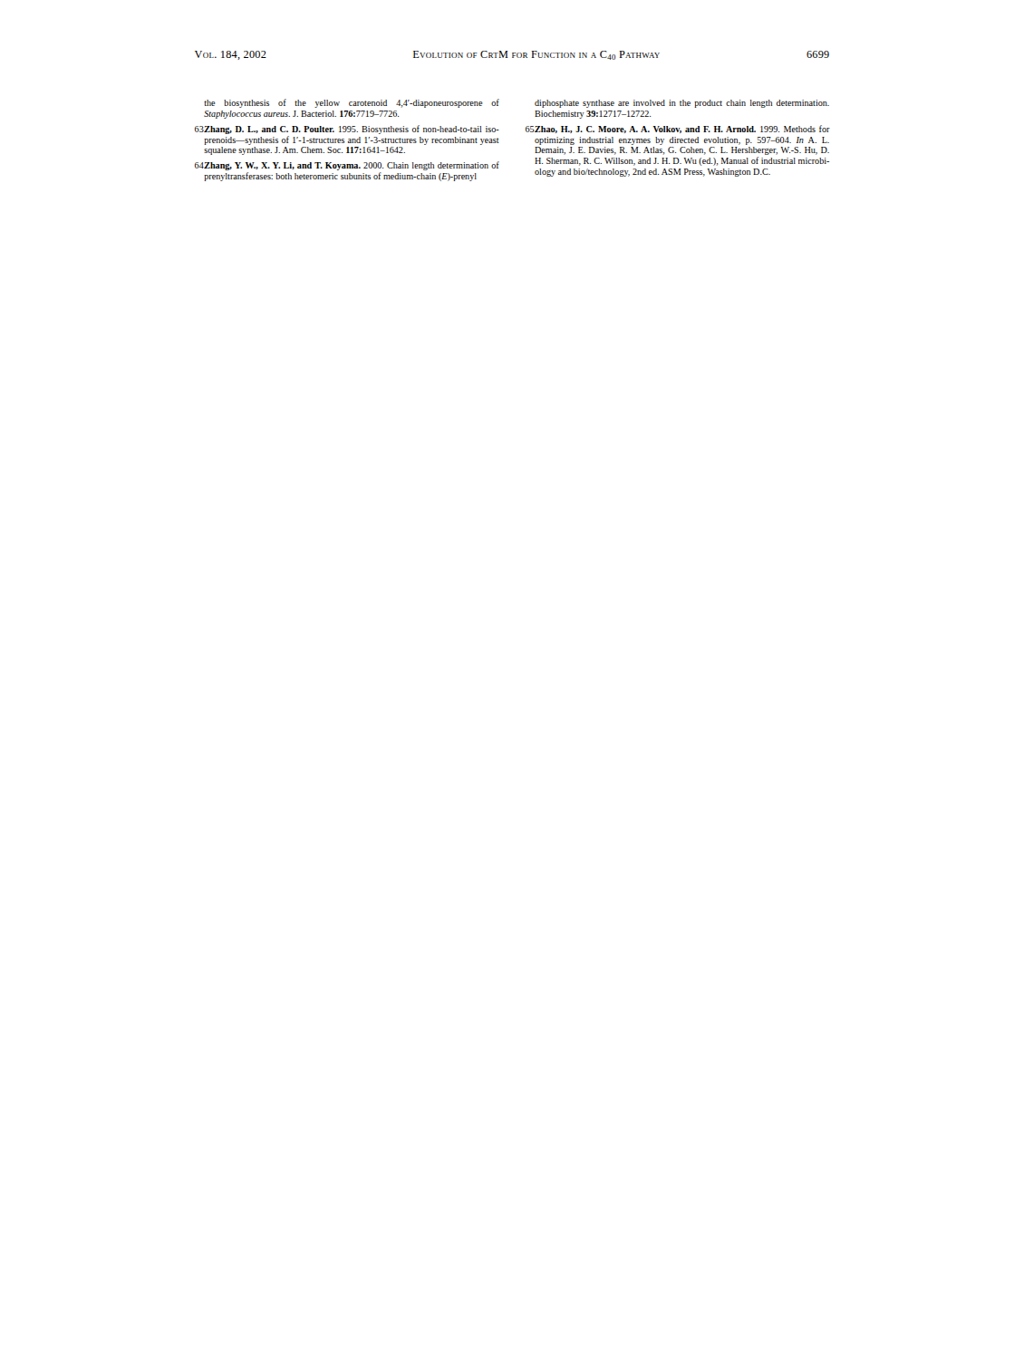Vol. 184, 2002
Evolution of CrtM for Function in a C40 Pathway
6699
the biosynthesis of the yellow carotenoid 4,4′-diaponeurosporene of Staphylococcus aureus. J. Bacteriol. 176: 7719–7726.
63. Zhang, D. L., and C. D. Poulter. 1995. Biosynthesis of non-head-to-tail isoprenoids—synthesis of 1′-1-structures and 1′-3-structures by recombinant yeast squalene synthase. J. Am. Chem. Soc. 117: 1641–1642.
64. Zhang, Y. W., X. Y. Li, and T. Koyama. 2000. Chain length determination of prenyltransferases: both heteromeric subunits of medium-chain (E)-prenyl
diphosphate synthase are involved in the product chain length determination. Biochemistry 39: 12717–12722.
65. Zhao, H., J. C. Moore, A. A. Volkov, and F. H. Arnold. 1999. Methods for optimizing industrial enzymes by directed evolution, p. 597–604. In A. L. Demain, J. E. Davies, R. M. Atlas, G. Cohen, C. L. Hershberger, W.-S. Hu, D. H. Sherman, R. C. Willson, and J. H. D. Wu (ed.), Manual of industrial microbiology and bio/technology, 2nd ed. ASM Press, Washington D.C.